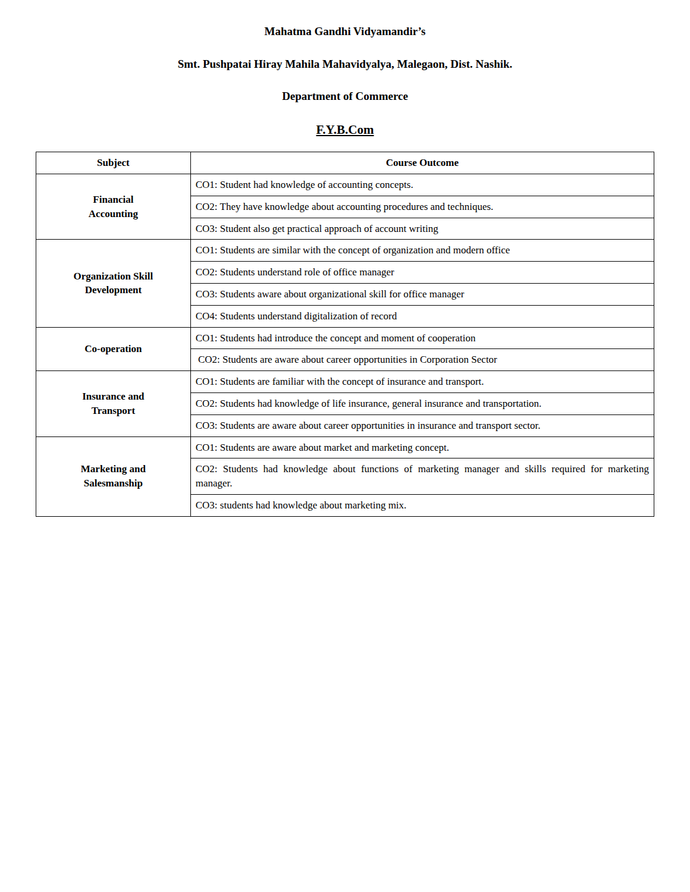Mahatma Gandhi Vidyamandir’s
Smt. Pushpatai Hiray Mahila Mahavidyalya, Malegaon, Dist. Nashik.
Department of Commerce
F.Y.B.Com
| Subject | Course Outcome |
| --- | --- |
| Financial Accounting | CO1: Student had knowledge of accounting concepts. |
| CO2: They have knowledge about accounting procedures and techniques. |
| CO3: Student also get practical approach of account writing |
| Organization Skill Development | CO1: Students are similar with the concept of organization and modern office |
| CO2: Students understand role of office manager |
| CO3: Students aware about organizational skill for office manager |
| CO4: Students understand digitalization of record |
| Co-operation | CO1: Students had introduce the concept and moment of cooperation |
| CO2: Students are aware about career opportunities in Corporation Sector |
| Insurance and Transport | CO1: Students are familiar with the concept of insurance and transport. |
| CO2: Students had knowledge of life insurance, general insurance and transportation. |
| CO3: Students are aware about career opportunities in insurance and transport sector. |
| Marketing and Salesmanship | CO1: Students are aware about market and marketing concept. |
| CO2: Students had knowledge about functions of marketing manager and skills required for marketing manager. |
| CO3: students had knowledge about marketing mix. |